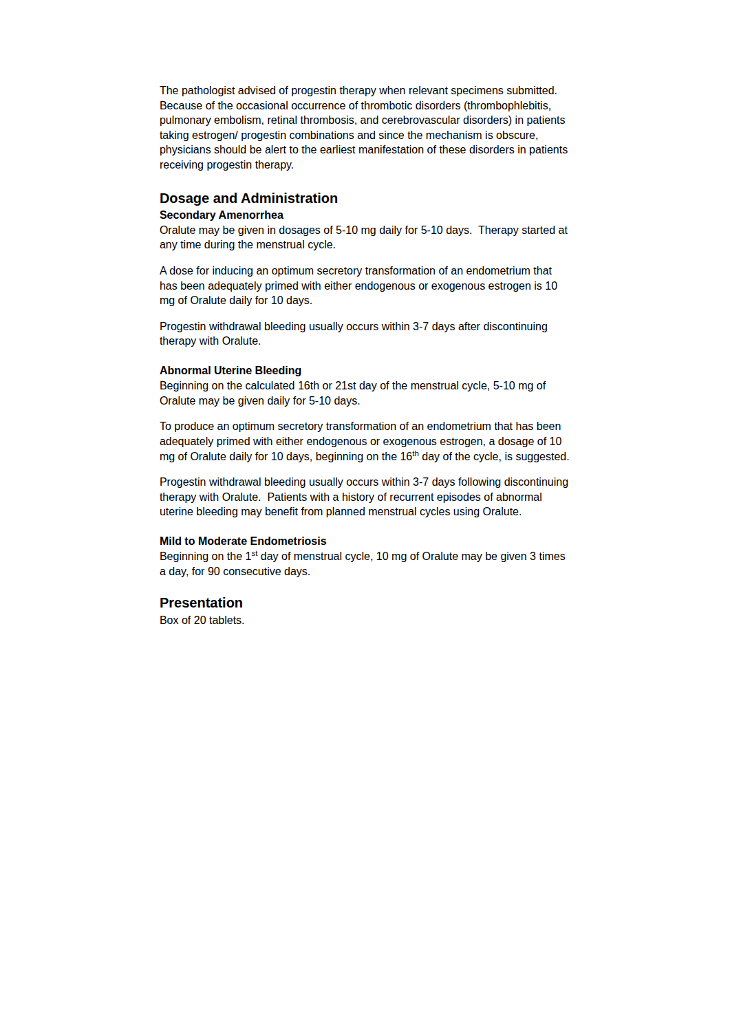The pathologist advised of progestin therapy when relevant specimens submitted.
Because of the occasional occurrence of thrombotic disorders (thrombophlebitis, pulmonary embolism, retinal thrombosis, and cerebrovascular disorders) in patients taking estrogen/ progestin combinations and since the mechanism is obscure, physicians should be alert to the earliest manifestation of these disorders in patients receiving progestin therapy.
Dosage and Administration
Secondary Amenorrhea
Oralute may be given in dosages of 5-10 mg daily for 5-10 days. Therapy started at any time during the menstrual cycle.
A dose for inducing an optimum secretory transformation of an endometrium that has been adequately primed with either endogenous or exogenous estrogen is 10 mg of Oralute daily for 10 days.
Progestin withdrawal bleeding usually occurs within 3-7 days after discontinuing therapy with Oralute.
Abnormal Uterine Bleeding
Beginning on the calculated 16th or 21st day of the menstrual cycle, 5-10 mg of Oralute may be given daily for 5-10 days.
To produce an optimum secretory transformation of an endometrium that has been adequately primed with either endogenous or exogenous estrogen, a dosage of 10 mg of Oralute daily for 10 days, beginning on the 16th day of the cycle, is suggested.
Progestin withdrawal bleeding usually occurs within 3-7 days following discontinuing therapy with Oralute. Patients with a history of recurrent episodes of abnormal uterine bleeding may benefit from planned menstrual cycles using Oralute.
Mild to Moderate Endometriosis
Beginning on the 1st day of menstrual cycle, 10 mg of Oralute may be given 3 times a day, for 90 consecutive days.
Presentation
Box of 20 tablets.